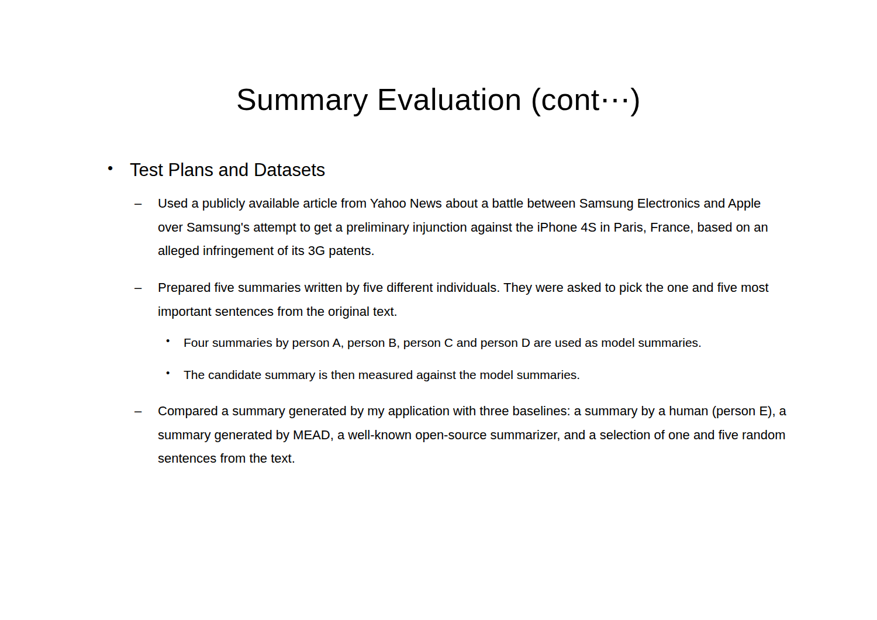Summary Evaluation (cont⋯)
Test Plans and Datasets
Used a publicly available article from Yahoo News about a battle between Samsung Electronics and Apple over Samsung's attempt to get a preliminary injunction against the iPhone 4S in Paris, France, based on an alleged infringement of its 3G patents.
Prepared five summaries written by five different individuals. They were asked to pick the one and five most important sentences from the original text.
Four summaries by person A, person B, person C and person D are used as model summaries.
The candidate summary is then measured against the model summaries.
Compared a summary generated by my application with three baselines: a summary by a human (person E), a summary generated by MEAD, a well-known open-source summarizer, and a selection of one and five random sentences from the text.